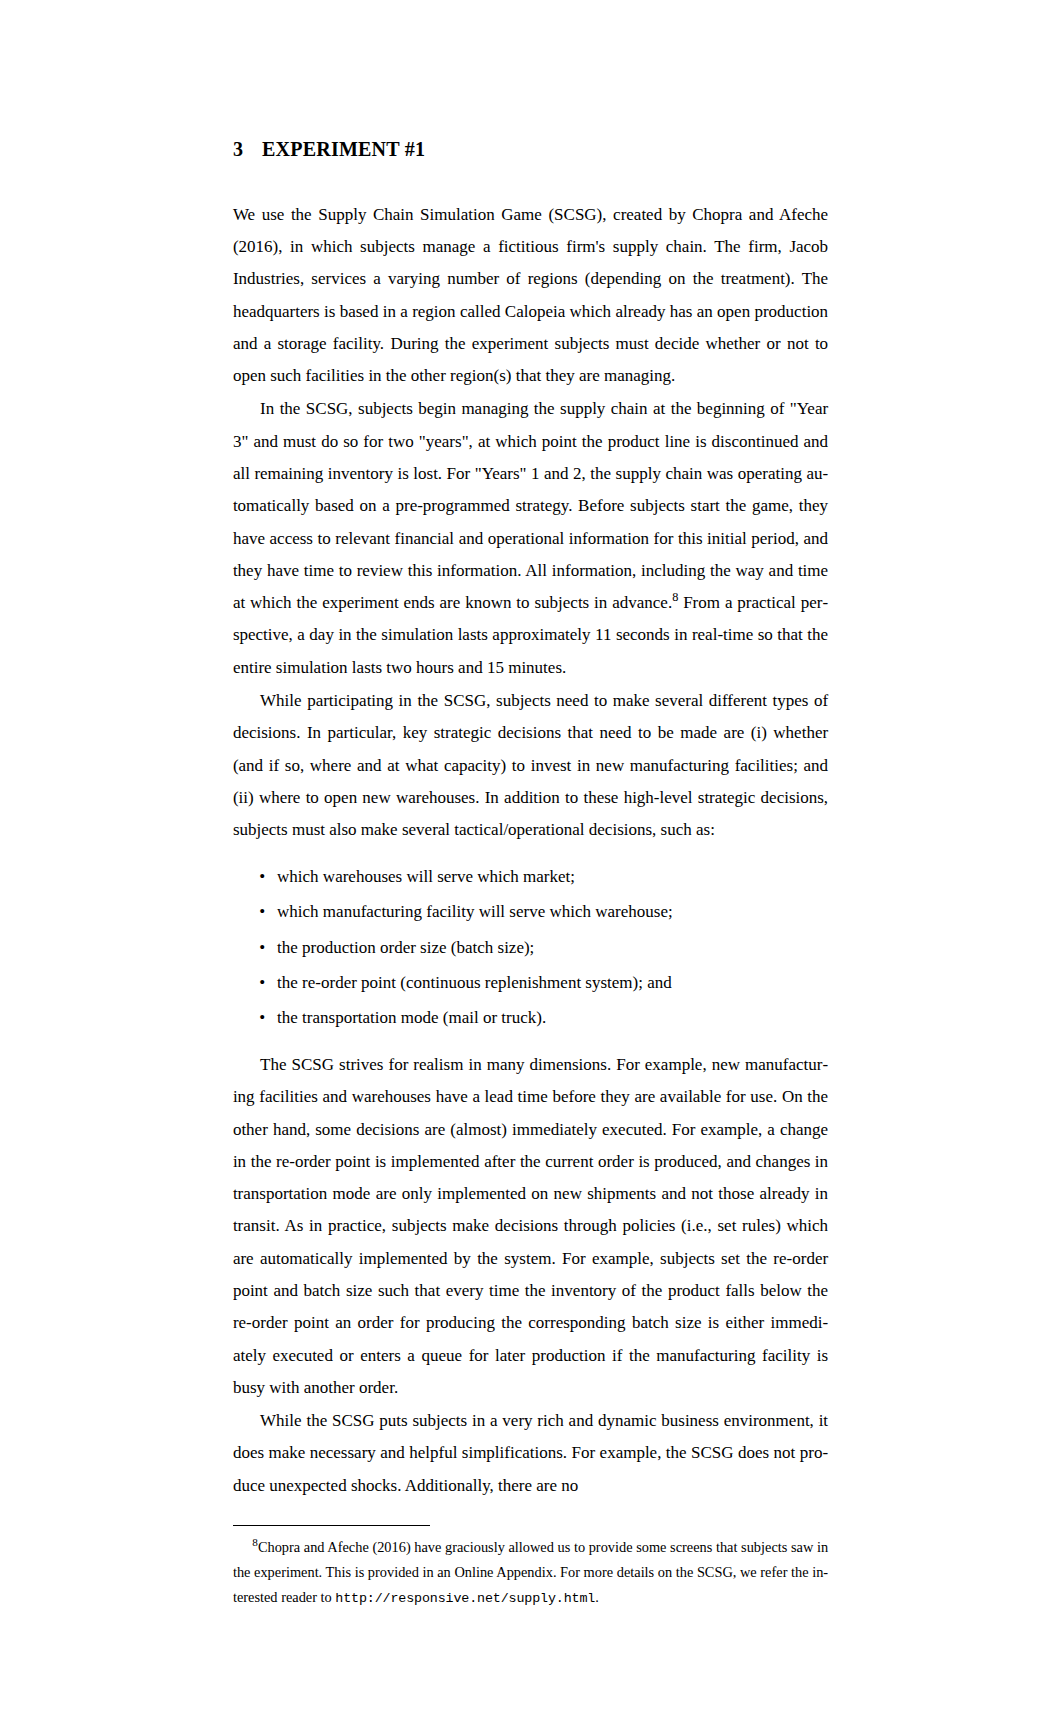3 EXPERIMENT #1
We use the Supply Chain Simulation Game (SCSG), created by Chopra and Afeche (2016), in which subjects manage a fictitious firm's supply chain. The firm, Jacob Industries, services a varying number of regions (depending on the treatment). The headquarters is based in a region called Calopeia which already has an open production and a storage facility. During the experiment subjects must decide whether or not to open such facilities in the other region(s) that they are managing.
In the SCSG, subjects begin managing the supply chain at the beginning of "Year 3" and must do so for two "years", at which point the product line is discontinued and all remaining inventory is lost. For "Years" 1 and 2, the supply chain was operating automatically based on a pre-programmed strategy. Before subjects start the game, they have access to relevant financial and operational information for this initial period, and they have time to review this information. All information, including the way and time at which the experiment ends are known to subjects in advance.8 From a practical perspective, a day in the simulation lasts approximately 11 seconds in real-time so that the entire simulation lasts two hours and 15 minutes.
While participating in the SCSG, subjects need to make several different types of decisions. In particular, key strategic decisions that need to be made are (i) whether (and if so, where and at what capacity) to invest in new manufacturing facilities; and (ii) where to open new warehouses. In addition to these high-level strategic decisions, subjects must also make several tactical/operational decisions, such as:
which warehouses will serve which market;
which manufacturing facility will serve which warehouse;
the production order size (batch size);
the re-order point (continuous replenishment system); and
the transportation mode (mail or truck).
The SCSG strives for realism in many dimensions. For example, new manufacturing facilities and warehouses have a lead time before they are available for use. On the other hand, some decisions are (almost) immediately executed. For example, a change in the re-order point is implemented after the current order is produced, and changes in transportation mode are only implemented on new shipments and not those already in transit. As in practice, subjects make decisions through policies (i.e., set rules) which are automatically implemented by the system. For example, subjects set the re-order point and batch size such that every time the inventory of the product falls below the re-order point an order for producing the corresponding batch size is either immediately executed or enters a queue for later production if the manufacturing facility is busy with another order.
While the SCSG puts subjects in a very rich and dynamic business environment, it does make necessary and helpful simplifications. For example, the SCSG does not produce unexpected shocks. Additionally, there are no
8Chopra and Afeche (2016) have graciously allowed us to provide some screens that subjects saw in the experiment. This is provided in an Online Appendix. For more details on the SCSG, we refer the interested reader to http://responsive.net/supply.html.